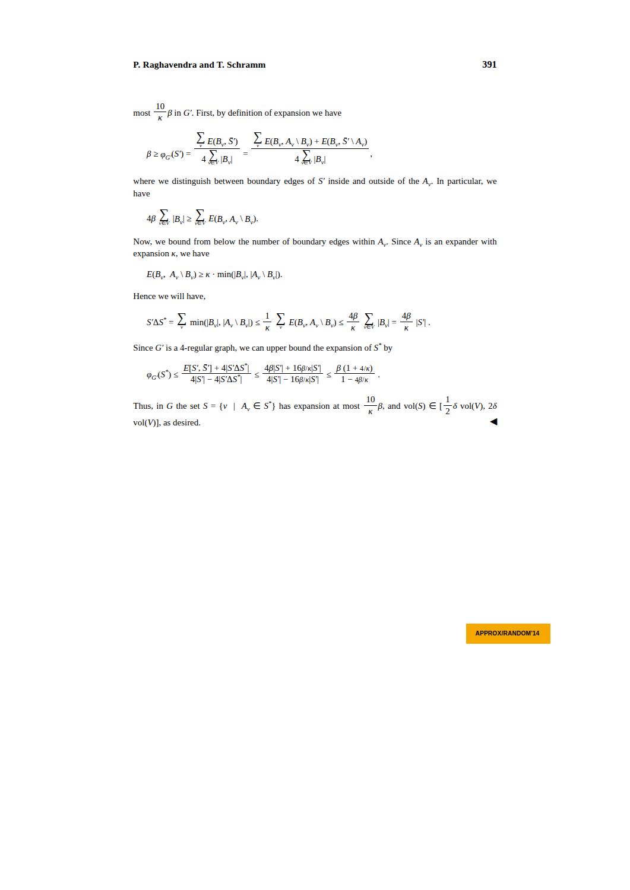P. Raghavendra and T. Schramm 391
most 10 κ β in G′. First, by definition of expansion we have
β ≥ φG′(S′) = ∑v E(Bv, S̄′) 4 ∑v∈V |Bv| = ∑v E(Bv, Av \ Bv) + E(Bv, S̄′ \ Av) 4 ∑v∈V |Bv| ,
where we distinguish between boundary edges of S′ inside and outside of the Av. In particular, we have
4β ∑v∈V |Bv| ≥ ∑v∈V E(Bv, Av \ Bv).
Now, we bound from below the number of boundary edges within Av. Since Av is an expander with expansion κ, we have
E(Bv, Av \ Bv) ≥ κ · min(|Bv|, |Av \ Bv|).
Hence we will have,
S′ΔS* = ∑v min(|Bv|, |Av \ Bv|) ≤ 1 κ ∑v E(Bv, Av \ Bv) ≤ 4β κ ∑v∈V |Bv| = 4β κ |S′| .
Since G′ is a 4-regular graph, we can upper bound the expansion of S* by
φG′(S*) ≤ E[S′, S̄′] + 4|S′ΔS*| 4|S′| − 4|S′ΔS*| ≤ 4β|S′| + 16β/κ|S′| 4|S′| − 16β/κ|S′| ≤ β (1 + 4/κ) 1 − 4β/κ .
Thus, in G the set S = {v | Av ∈ S*} has expansion at most 10 κ β, and vol(S) ∈ [12 δ vol(V), 2δ vol(V)], as desired.◀
APPROX/RANDOM'14